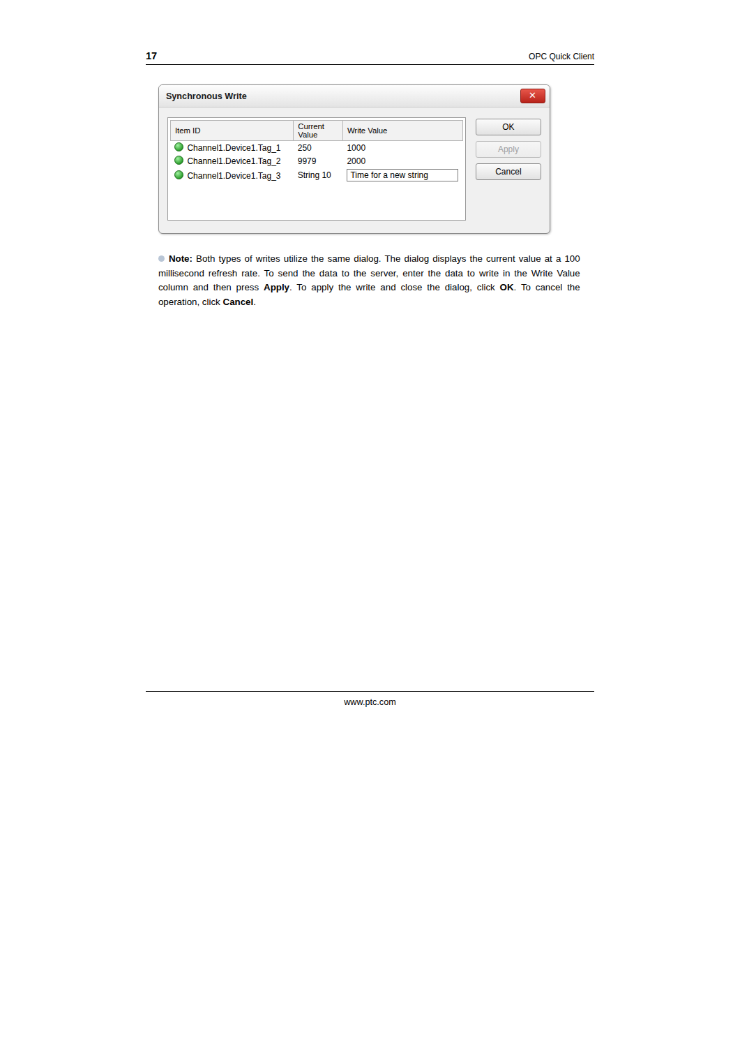17
OPC Quick Client
Synchronous Write ✕
| Item ID | Current Value | Write Value |
| --- | --- | --- |
| Channel1.Device1.Tag_1 | 250 | 1000 |
| Channel1.Device1.Tag_2 | 9979 | 2000 |
| Channel1.Device1.Tag_3 | String 10 | Time for a new string |
OK
Apply
Cancel
Note: Both types of writes utilize the same dialog. The dialog displays the current value at a 100 millisecond refresh rate. To send the data to the server, enter the data to write in the Write Value column and then press Apply. To apply the write and close the dialog, click OK. To cancel the operation, click Cancel.
www.ptc.com